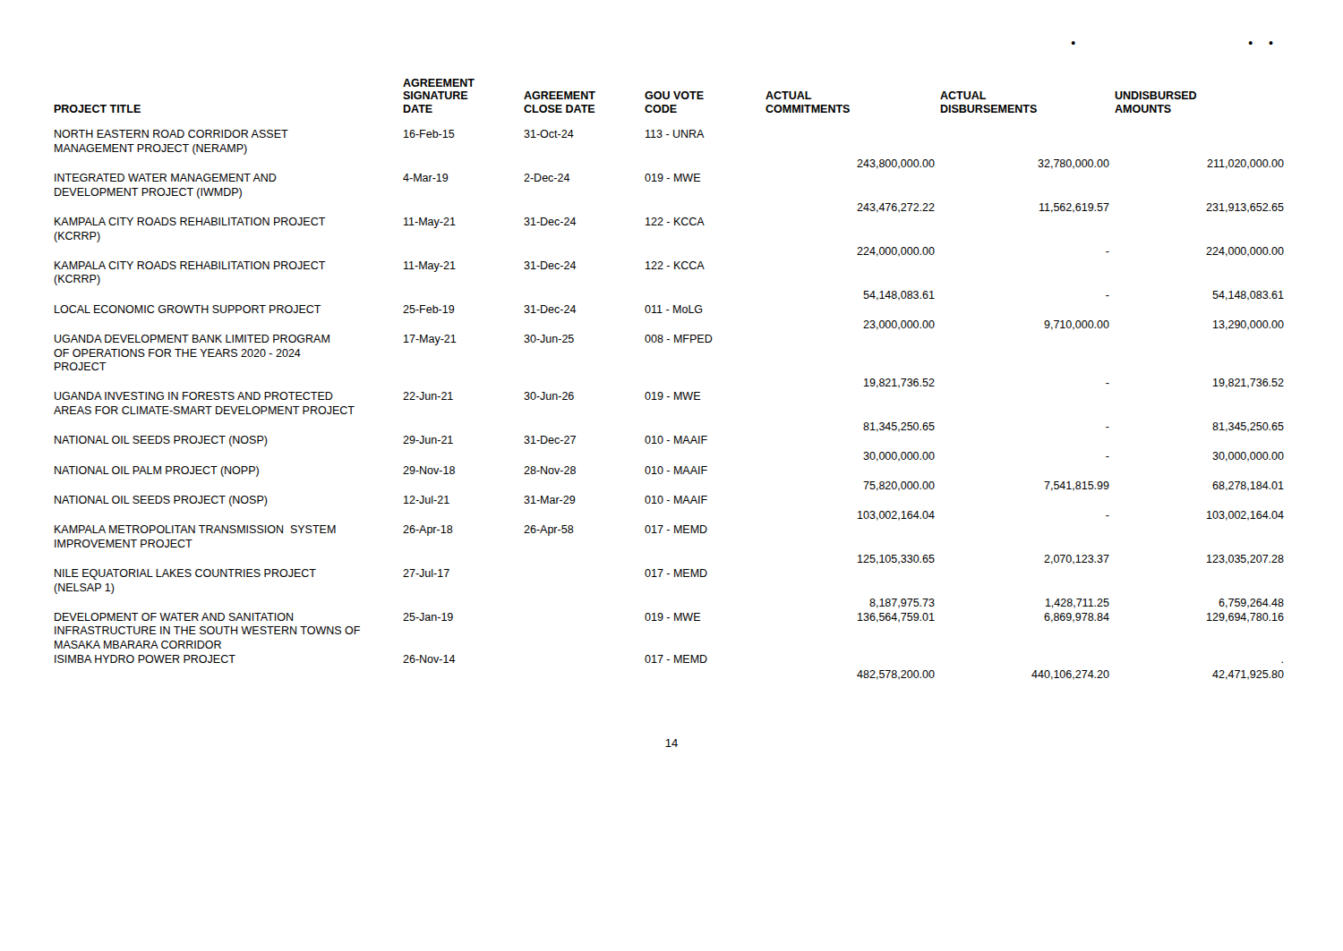• ••
| PROJECT TITLE | AGREEMENT SIGNATURE DATE | AGREEMENT CLOSE DATE | GOU VOTE CODE | ACTUAL COMMITMENTS | ACTUAL DISBURSEMENTS | UNDISBURSED AMOUNTS |
| --- | --- | --- | --- | --- | --- | --- |
| NORTH EASTERN ROAD CORRIDOR ASSET MANAGEMENT PROJECT (NERAMP) | 16-Feb-15 | 31-Oct-24 | 113 - UNRA | | | |
| | | | | 243,800,000.00 | 32,780,000.00 | 211,020,000.00 |
| INTEGRATED WATER MANAGEMENT AND DEVELOPMENT PROJECT (IWMDP) | 4-Mar-19 | 2-Dec-24 | 019 - MWE | | | |
| | | | | 243,476,272.22 | 11,562,619.57 | 231,913,652.65 |
| KAMPALA CITY ROADS REHABILITATION PROJECT (KCRRP) | 11-May-21 | 31-Dec-24 | 122 - KCCA | | | |
| | | | | 224,000,000.00 | - | 224,000,000.00 |
| KAMPALA CITY ROADS REHABILITATION PROJECT (KCRRP) | 11-May-21 | 31-Dec-24 | 122 - KCCA | | | |
| | | | | 54,148,083.61 | - | 54,148,083.61 |
| LOCAL ECONOMIC GROWTH SUPPORT PROJECT | 25-Feb-19 | 31-Dec-24 | 011 - MoLG | | | |
| | | | | 23,000,000.00 | 9,710,000.00 | 13,290,000.00 |
| UGANDA DEVELOPMENT BANK LIMITED PROGRAM OF OPERATIONS FOR THE YEARS 2020 - 2024 PROJECT | 17-May-21 | 30-Jun-25 | 008 - MFPED | | | |
| | | | | 19,821,736.52 | - | 19,821,736.52 |
| UGANDA INVESTING IN FORESTS AND PROTECTED AREAS FOR CLIMATE-SMART DEVELOPMENT PROJECT | 22-Jun-21 | 30-Jun-26 | 019 - MWE | | | |
| | | | | 81,345,250.65 | - | 81,345,250.65 |
| NATIONAL OIL SEEDS PROJECT (NOSP) | 29-Jun-21 | 31-Dec-27 | 010 - MAAIF | | | |
| | | | | 30,000,000.00 | - | 30,000,000.00 |
| NATIONAL OIL PALM PROJECT (NOPP) | 29-Nov-18 | 28-Nov-28 | 010 - MAAIF | | | |
| | | | | 75,820,000.00 | 7,541,815.99 | 68,278,184.01 |
| NATIONAL OIL SEEDS PROJECT (NOSP) | 12-Jul-21 | 31-Mar-29 | 010 - MAAIF | | | |
| | | | | 103,002,164.04 | - | 103,002,164.04 |
| KAMPALA METROPOLITAN TRANSMISSION SYSTEM IMPROVEMENT PROJECT | 26-Apr-18 | 26-Apr-58 | 017 - MEMD | | | |
| | | | | 125,105,330.65 | 2,070,123.37 | 123,035,207.28 |
| NILE EQUATORIAL LAKES COUNTRIES PROJECT (NELSAP 1) | 27-Jul-17 | | 017 - MEMD | | | |
| | | | | 8,187,975.73 | 1,428,711.25 | 6,759,264.48 |
| DEVELOPMENT OF WATER AND SANITATION INFRASTRUCTURE IN THE SOUTH WESTERN TOWNS OF MASAKA MBARARA CORRIDOR | 25-Jan-19 | | 019 - MWE | 136,564,759.01 | 6,869,978.84 | 129,694,780.16 |
| ISIMBA HYDRO POWER PROJECT | 26-Nov-14 | | 017 - MEMD | | | . |
| | | | | 482,578,200.00 | 440,106,274.20 | 42,471,925.80 |
14